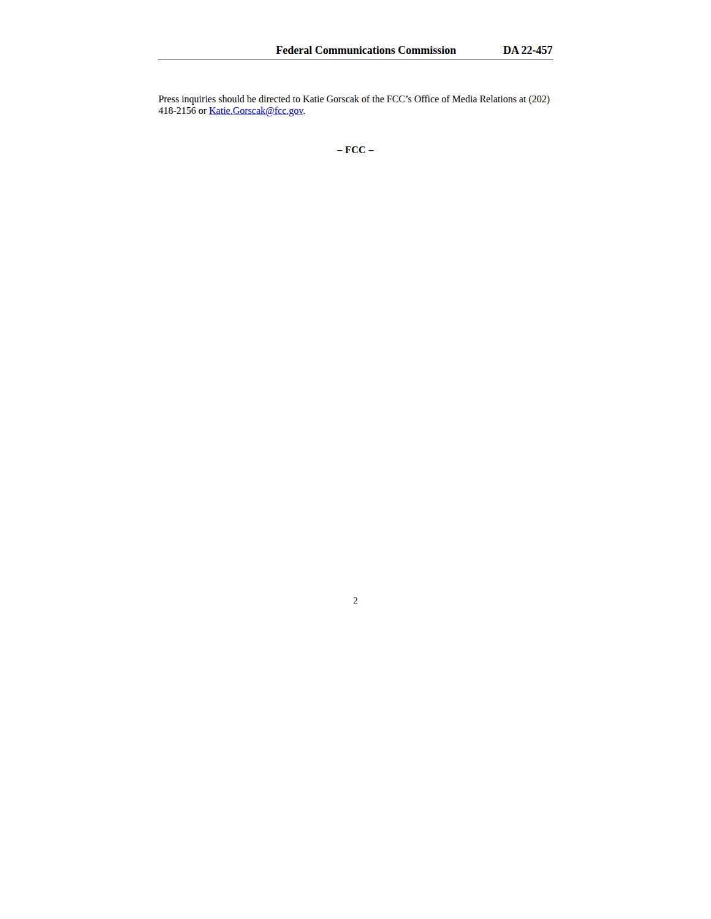Federal Communications Commission
DA 22-457
Press inquiries should be directed to Katie Gorscak of the FCC’s Office of Media Relations at (202) 418-2156 or Katie.Gorscak@fcc.gov.
– FCC –
2